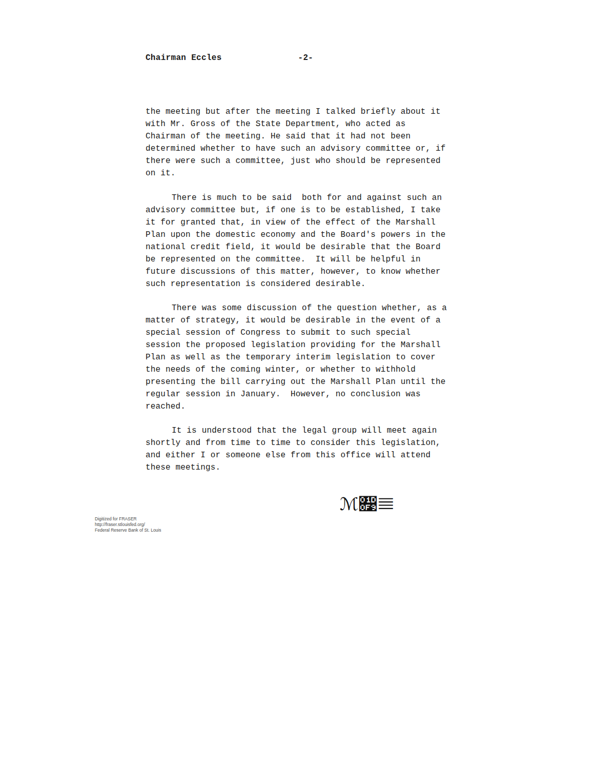Chairman Eccles -2-
the meeting but after the meeting I talked briefly about it with Mr. Gross of the State Department, who acted as Chairman of the meeting. He said that it had not been determined whether to have such an advisory committee or, if there were such a committee, just who should be represented on it.
There is much to be said both for and against such an advisory committee but, if one is to be established, I take it for granted that, in view of the effect of the Marshall Plan upon the domestic economy and the Board's powers in the national credit field, it would be desirable that the Board be represented on the committee. It will be helpful in future discussions of this matter, however, to know whether such representation is considered desirable.
There was some discussion of the question whether, as a matter of strategy, it would be desirable in the event of a special session of Congress to submit to such special session the proposed legislation providing for the Marshall Plan as well as the temporary interim legislation to cover the needs of the coming winter, or whether to withhold presenting the bill carrying out the Marshall Plan until the regular session in January. However, no conclusion was reached.
It is understood that the legal group will meet again shortly and from time to time to consider this legislation, and either I or someone else from this office will attend these meetings.
ℳ𝃹𝍣
Digitized for FRASER
http://fraser.stlouisfed.org/
Federal Reserve Bank of St. Louis